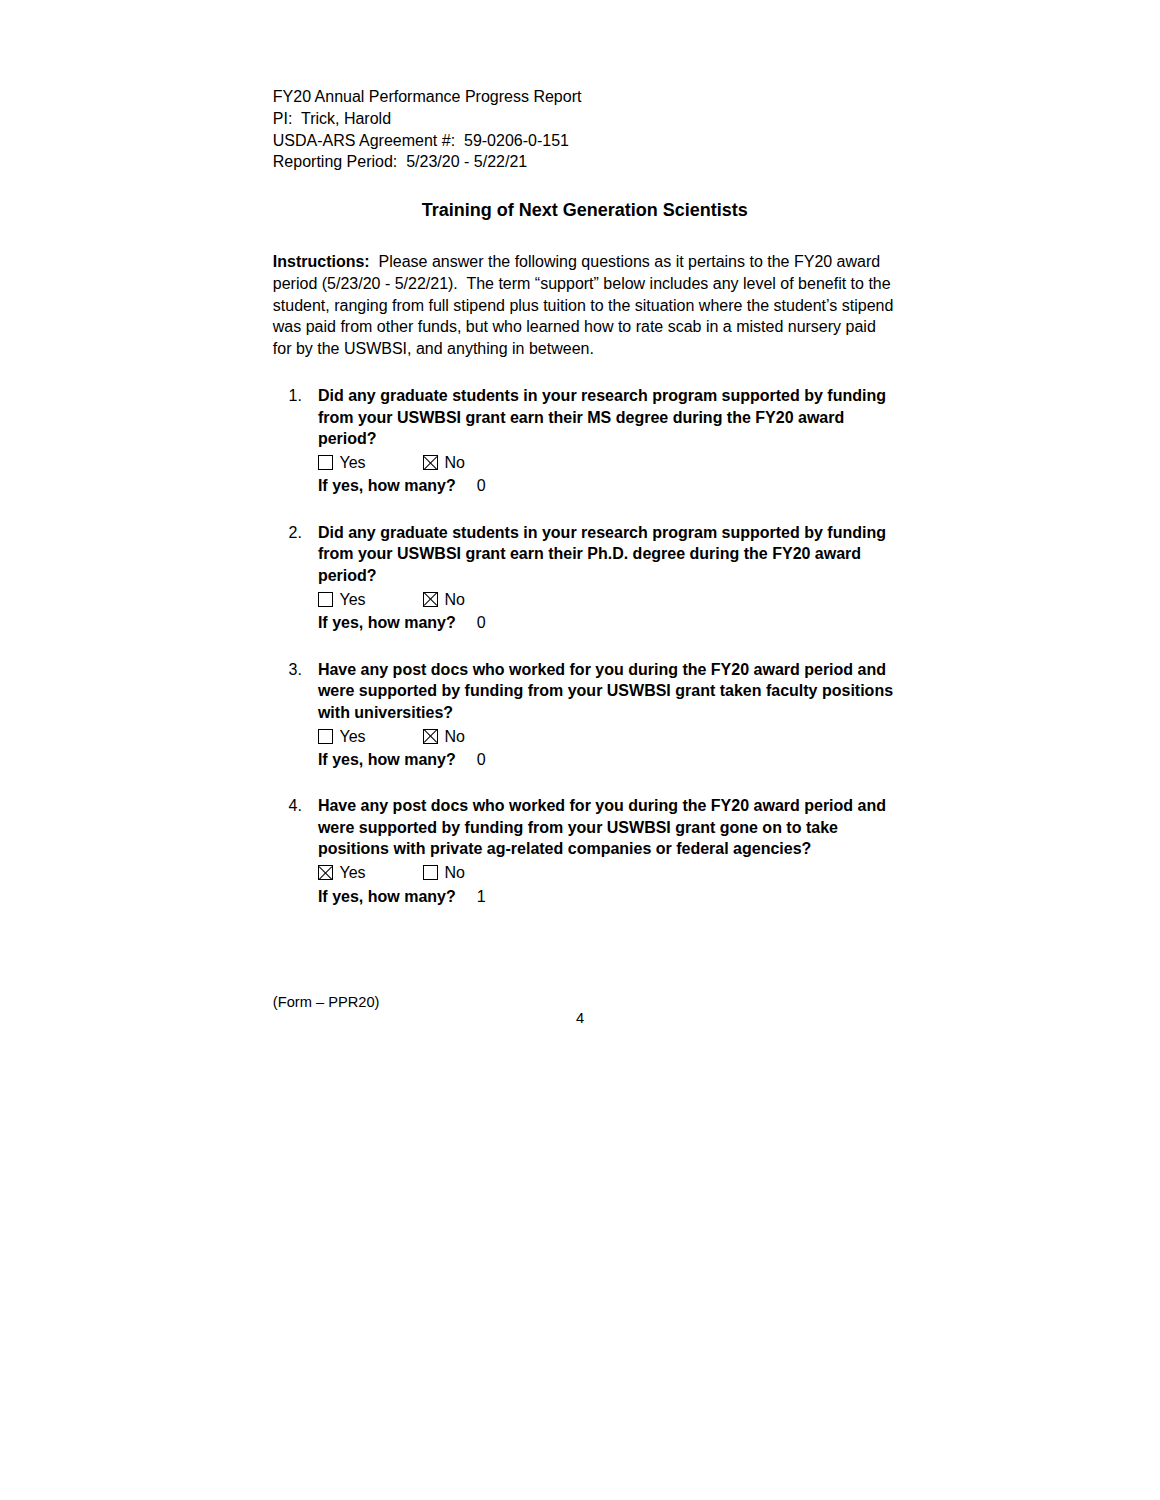FY20 Annual Performance Progress Report
PI: Trick, Harold
USDA-ARS Agreement #: 59-0206-0-151
Reporting Period: 5/23/20 - 5/22/21
Training of Next Generation Scientists
Instructions: Please answer the following questions as it pertains to the FY20 award period (5/23/20 - 5/22/21). The term “support” below includes any level of benefit to the student, ranging from full stipend plus tuition to the situation where the student’s stipend was paid from other funds, but who learned how to rate scab in a misted nursery paid for by the USWBSI, and anything in between.
Did any graduate students in your research program supported by funding from your USWBSI grant earn their MS degree during the FY20 award period? Yes No If yes, how many?0
Did any graduate students in your research program supported by funding from your USWBSI grant earn their Ph.D. degree during the FY20 award period? Yes No If yes, how many?0
Have any post docs who worked for you during the FY20 award period and were supported by funding from your USWBSI grant taken faculty positions with universities? Yes No If yes, how many?0
Have any post docs who worked for you during the FY20 award period and were supported by funding from your USWBSI grant gone on to take positions with private ag-related companies or federal agencies? Yes No If yes, how many?1
(Form – PPR20)
4